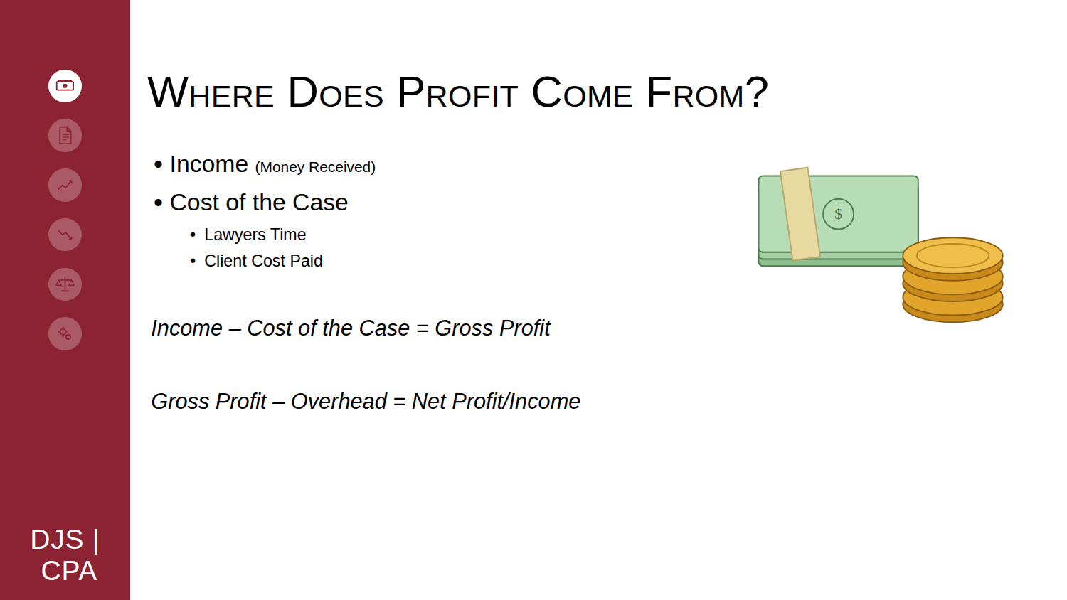DJS | CPA
Where Does Profit Come From?
Income (Money Received)
Cost of the Case
Lawyers Time
Client Cost Paid
Income – Cost of the Case = Gross Profit
Gross Profit – Overhead = Net Profit/Income
$